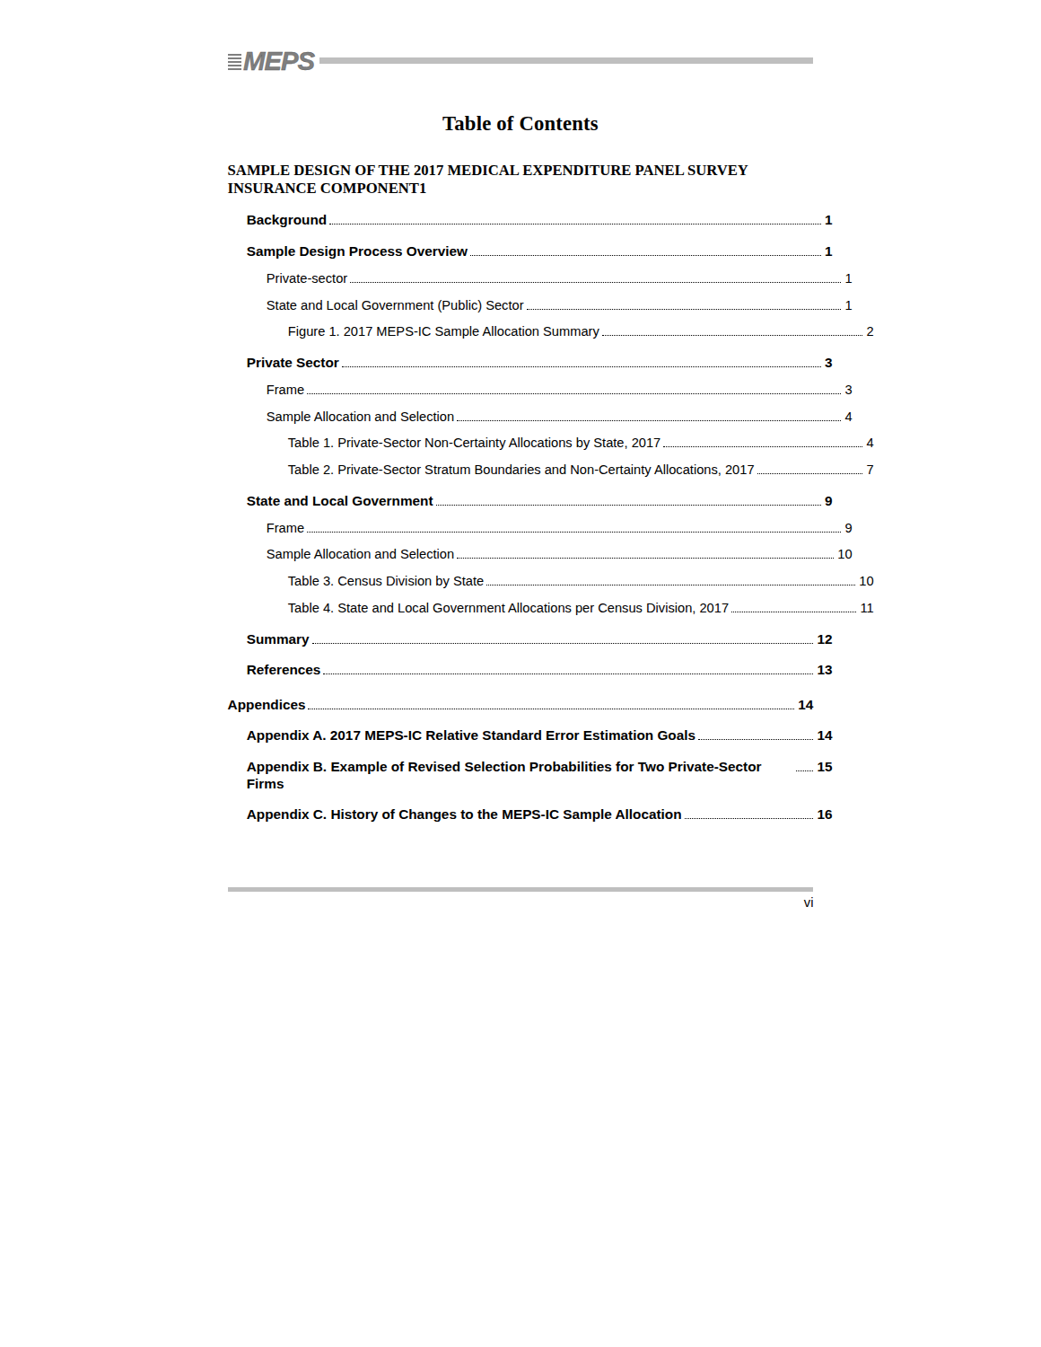MEPS
Table of Contents
SAMPLE DESIGN OF THE 2017 MEDICAL EXPENDITURE PANEL SURVEY INSURANCE COMPONENT 1
Background 1
Sample Design Process Overview 1
Private-sector 1
State and Local Government (Public) Sector 1
Figure 1. 2017 MEPS-IC Sample Allocation Summary 2
Private Sector 3
Frame 3
Sample Allocation and Selection 4
Table 1. Private-Sector Non-Certainty Allocations by State, 2017 4
Table 2. Private-Sector Stratum Boundaries and Non-Certainty Allocations, 2017 7
State and Local Government 9
Frame 9
Sample Allocation and Selection 10
Table 3. Census Division by State 10
Table 4. State and Local Government Allocations per Census Division, 2017 11
Summary 12
References 13
Appendices 14
Appendix A. 2017 MEPS-IC Relative Standard Error Estimation Goals 14
Appendix B. Example of Revised Selection Probabilities for Two Private-Sector Firms 15
Appendix C. History of Changes to the MEPS-IC Sample Allocation 16
vi